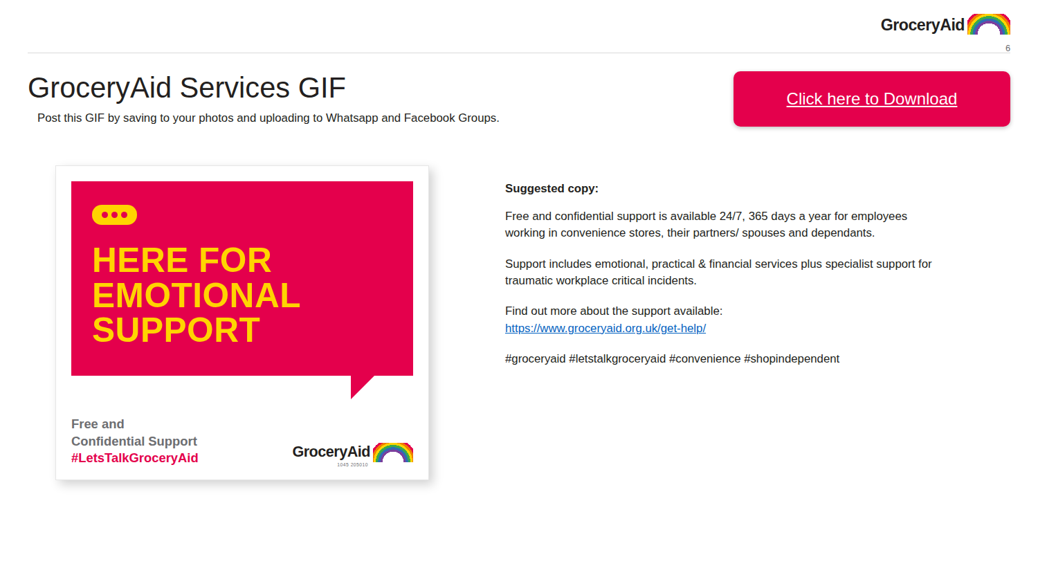GroceryAid
6
GroceryAid Services GIF
Post this GIF by saving to your photos and uploading to Whatsapp and Facebook Groups.
Click here to Download
Here for
emotional
support
Free and
Confidential Support
#LetsTalkGroceryAid
GroceryAid
1045 205010
Suggested copy:
Free and confidential support is available 24/7, 365 days a year for employees working in convenience stores, their partners/ spouses and dependants.
Support includes emotional, practical & financial services plus specialist support for traumatic workplace critical incidents.
Find out more about the support available:
https://www.groceryaid.org.uk/get-help/
#groceryaid #letstalkgroceryaid #convenience #shopindependent